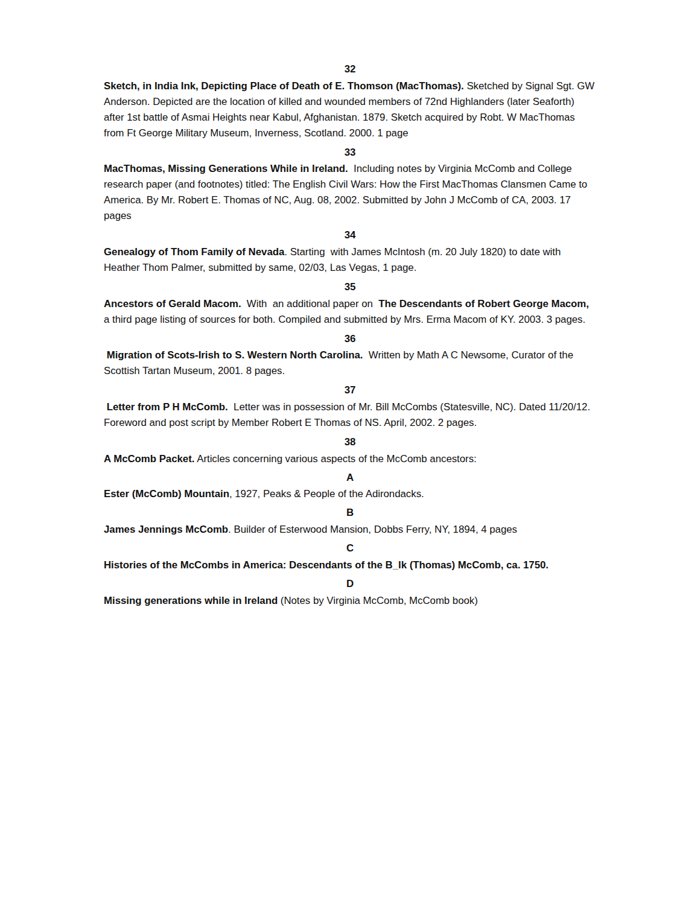32
Sketch, in India Ink, Depicting Place of Death of E. Thomson (MacThomas). Sketched by Signal Sgt. GW Anderson. Depicted are the location of killed and wounded members of 72nd Highlanders (later Seaforth) after 1st battle of Asmai Heights near Kabul, Afghanistan. 1879. Sketch acquired by Robt. W MacThomas from Ft George Military Museum, Inverness, Scotland. 2000. 1 page
33
MacThomas, Missing Generations While in Ireland. Including notes by Virginia McComb and College research paper (and footnotes) titled: The English Civil Wars: How the First MacThomas Clansmen Came to America. By Mr. Robert E. Thomas of NC, Aug. 08, 2002. Submitted by John J McComb of CA, 2003. 17 pages
34
Genealogy of Thom Family of Nevada. Starting with James McIntosh (m. 20 July 1820) to date with Heather Thom Palmer, submitted by same, 02/03, Las Vegas, 1 page.
35
Ancestors of Gerald Macom. With an additional paper on The Descendants of Robert George Macom, a third page listing of sources for both. Compiled and submitted by Mrs. Erma Macom of KY. 2003. 3 pages.
36
Migration of Scots-Irish to S. Western North Carolina. Written by Math A C Newsome, Curator of the Scottish Tartan Museum, 2001. 8 pages.
37
Letter from P H McComb. Letter was in possession of Mr. Bill McCombs (Statesville, NC). Dated 11/20/12. Foreword and post script by Member Robert E Thomas of NS. April, 2002. 2 pages.
38
A McComb Packet. Articles concerning various aspects of the McComb ancestors:
A
Ester (McComb) Mountain, 1927, Peaks & People of the Adirondacks.
B
James Jennings McComb. Builder of Esterwood Mansion, Dobbs Ferry, NY, 1894, 4 pages
C
Histories of the McCombs in America: Descendants of the B_lk (Thomas) McComb, ca. 1750.
D
Missing generations while in Ireland (Notes by Virginia McComb, McComb book)